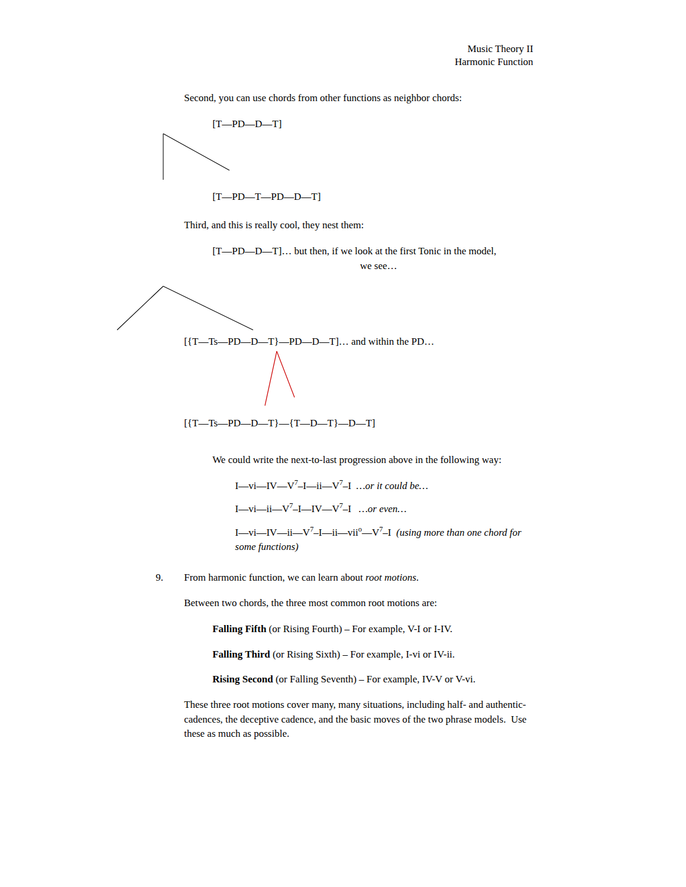Music Theory II
Harmonic Function
Second, you can use chords from other functions as neighbor chords:
[T—PD—D—T]
[T—PD—T—PD—D—T]
Third, and this is really cool, they nest them:
[T—PD—D—T]… but then, if we look at the first Tonic in the model, we see…
[{T—Ts—PD—D—T}—PD—D—T]… and within the PD…
[{T—Ts—PD—D—T}—{T—D—T}—D—T]
We could write the next-to-last progression above in the following way:
I—vi—IV—V7–I—ii—V7–I …or it could be…
I—vi—ii—V7–I—IV—V7–I …or even…
I—vi—IV—ii—V7–I—ii—viio—V7–I (using more than one chord for some functions)
9. From harmonic function, we can learn about root motions.
Between two chords, the three most common root motions are:
Falling Fifth (or Rising Fourth) – For example, V-I or I-IV.
Falling Third (or Rising Sixth) – For example, I-vi or IV-ii.
Rising Second (or Falling Seventh) – For example, IV-V or V-vi.
These three root motions cover many, many situations, including half- and authentic-cadences, the deceptive cadence, and the basic moves of the two phrase models. Use these as much as possible.